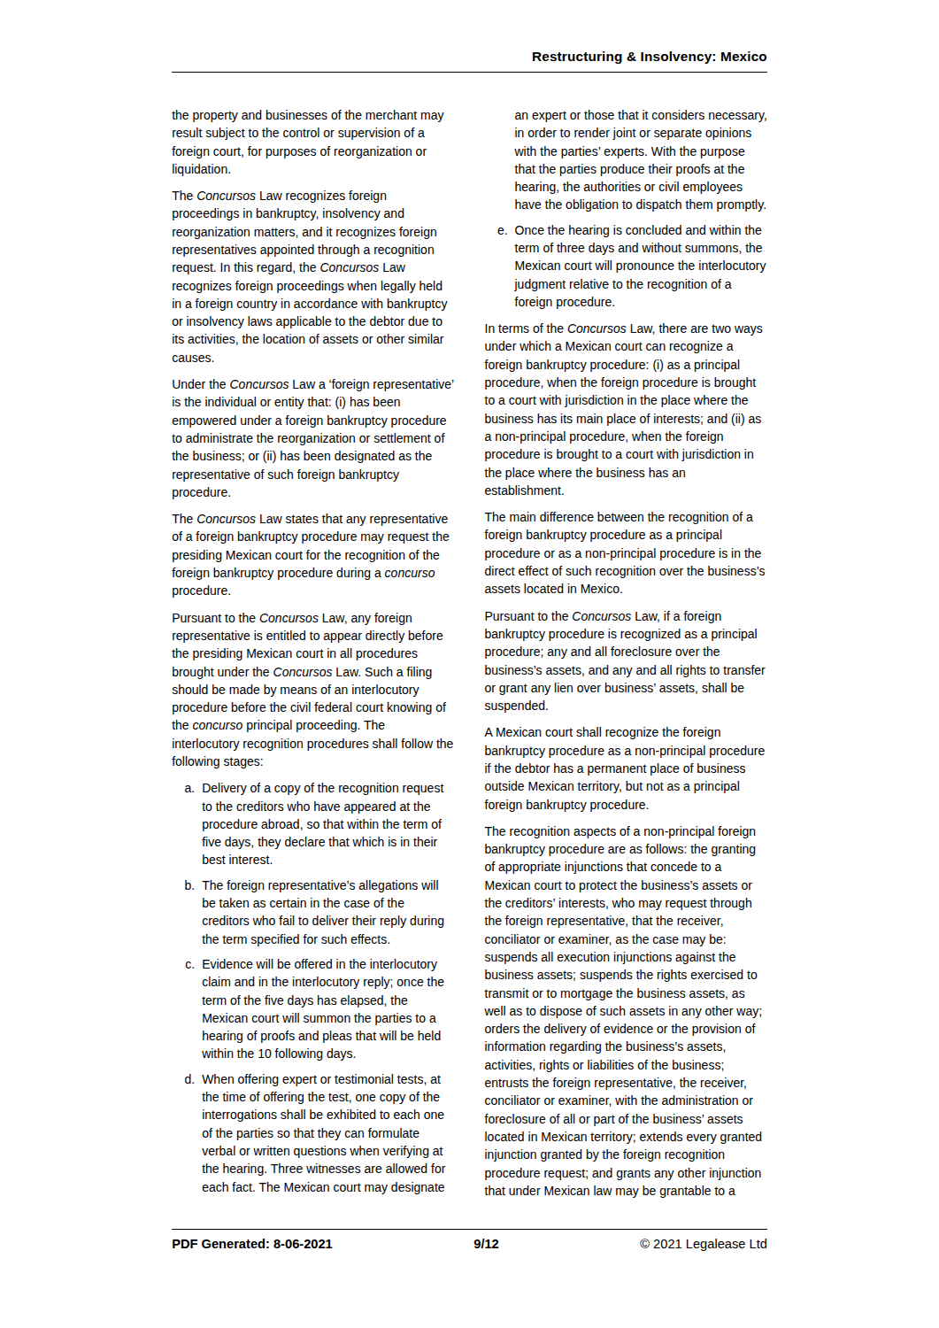Restructuring & Insolvency: Mexico
the property and businesses of the merchant may result subject to the control or supervision of a foreign court, for purposes of reorganization or liquidation.
The Concursos Law recognizes foreign proceedings in bankruptcy, insolvency and reorganization matters, and it recognizes foreign representatives appointed through a recognition request. In this regard, the Concursos Law recognizes foreign proceedings when legally held in a foreign country in accordance with bankruptcy or insolvency laws applicable to the debtor due to its activities, the location of assets or other similar causes.
Under the Concursos Law a ‘foreign representative’ is the individual or entity that: (i) has been empowered under a foreign bankruptcy procedure to administrate the reorganization or settlement of the business; or (ii) has been designated as the representative of such foreign bankruptcy procedure.
The Concursos Law states that any representative of a foreign bankruptcy procedure may request the presiding Mexican court for the recognition of the foreign bankruptcy procedure during a concurso procedure.
Pursuant to the Concursos Law, any foreign representative is entitled to appear directly before the presiding Mexican court in all procedures brought under the Concursos Law. Such a filing should be made by means of an interlocutory procedure before the civil federal court knowing of the concurso principal proceeding. The interlocutory recognition procedures shall follow the following stages:
Delivery of a copy of the recognition request to the creditors who have appeared at the procedure abroad, so that within the term of five days, they declare that which is in their best interest.
The foreign representative’s allegations will be taken as certain in the case of the creditors who fail to deliver their reply during the term specified for such effects.
Evidence will be offered in the interlocutory claim and in the interlocutory reply; once the term of the five days has elapsed, the Mexican court will summon the parties to a hearing of proofs and pleas that will be held within the 10 following days.
When offering expert or testimonial tests, at the time of offering the test, one copy of the interrogations shall be exhibited to each one of the parties so that they can formulate verbal or written questions when verifying at the hearing. Three witnesses are allowed for each fact. The Mexican court may designate an expert or those that it considers necessary, in order to render joint or separate opinions with the parties’ experts. With the purpose that the parties produce their proofs at the hearing, the authorities or civil employees have the obligation to dispatch them promptly.
Once the hearing is concluded and within the term of three days and without summons, the Mexican court will pronounce the interlocutory judgment relative to the recognition of a foreign procedure.
In terms of the Concursos Law, there are two ways under which a Mexican court can recognize a foreign bankruptcy procedure: (i) as a principal procedure, when the foreign procedure is brought to a court with jurisdiction in the place where the business has its main place of interests; and (ii) as a non-principal procedure, when the foreign procedure is brought to a court with jurisdiction in the place where the business has an establishment.
The main difference between the recognition of a foreign bankruptcy procedure as a principal procedure or as a non-principal procedure is in the direct effect of such recognition over the business’s assets located in Mexico.
Pursuant to the Concursos Law, if a foreign bankruptcy procedure is recognized as a principal procedure; any and all foreclosure over the business’s assets, and any and all rights to transfer or grant any lien over business’ assets, shall be suspended.
A Mexican court shall recognize the foreign bankruptcy procedure as a non-principal procedure if the debtor has a permanent place of business outside Mexican territory, but not as a principal foreign bankruptcy procedure.
The recognition aspects of a non-principal foreign bankruptcy procedure are as follows: the granting of appropriate injunctions that concede to a Mexican court to protect the business’s assets or the creditors’ interests, who may request through the foreign representative, that the receiver, conciliator or examiner, as the case may be: suspends all execution injunctions against the business assets; suspends the rights exercised to transmit or to mortgage the business assets, as well as to dispose of such assets in any other way; orders the delivery of evidence or the provision of information regarding the business’s assets, activities, rights or liabilities of the business; entrusts the foreign representative, the receiver, conciliator or examiner, with the administration or foreclosure of all or part of the business’ assets located in Mexican territory; extends every granted injunction granted by the foreign recognition procedure request; and grants any other injunction that under Mexican law may be grantable to a
PDF Generated: 8-06-2021
9/12
© 2021 Legalease Ltd